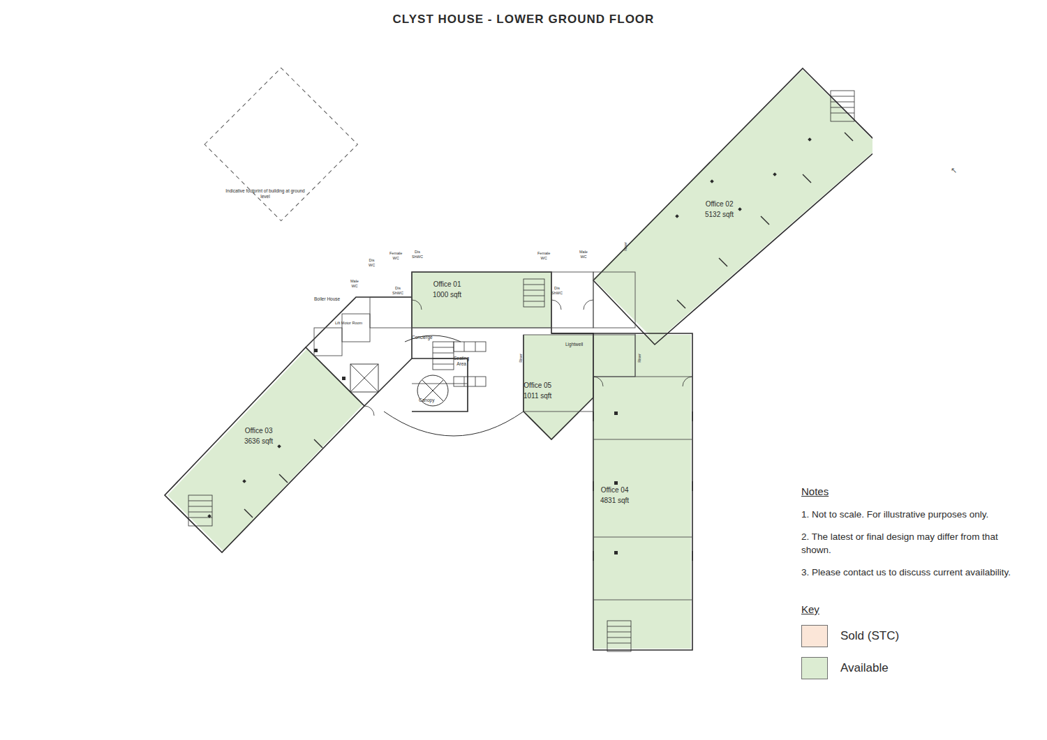CLYST HOUSE - LOWER GROUND FLOOR
Indicative footprint of building at ground level
Boiler House
Male
WC
Dis
WC
Female
WC
Dis
ShWC
Dis
ShWC
Lift Motor Room
Female
WC
Male
WC
Dis
ShWC
Concierge
Seating
Area
Canopy
Lightwell
Riser
Riser
Riser
Office 01
1000 sqft
Office 02
5132 sqft
Office 03
3636 sqft
Office 04
4831 sqft
Office 05
1011 sqft
↖
Notes
1. Not to scale. For illustrative purposes only.
2. The latest or final design may differ from that shown.
3. Please contact us to discuss current availability.
Key
Sold (STC)
Available